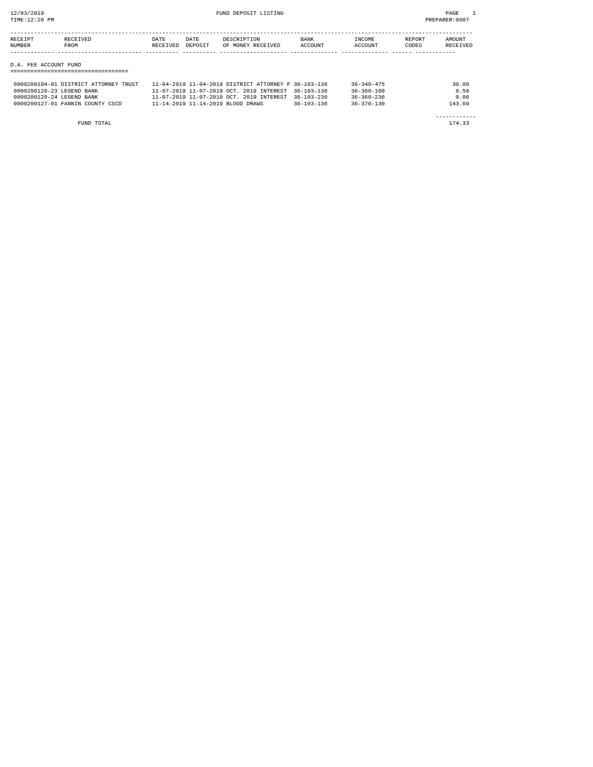12/03/2019                                                   FUND DEPOSIT LISTING                                                PAGE    1
TIME:12:20 PM                                                                                                              PREPARER:0007

-----------------------------------------------------------------------------------------------------------------------------------------
RECEIPT         RECEIVED                  DATE      DATE       DESCRIPTION            BANK            INCOME         REPORT      AMOUNT
NUMBER          FROM                      RECEIVED  DEPOSIT    OF MONEY RECEIVED      ACCOUNT         ACCOUNT        CODES       RECEIVED
------------- ------------------------- ---------- ---------- -------------------- -------------- -------------- ------ ------------

D.A. FEE ACCOUNT FUND
===================================

 0000200104-01 DISTRICT ATTORNEY TRUST    11-04-2019 11-04-2019 DISTRICT ATTORNEY F 36-103-136       36-340-475                    30.00
 0000200120-23 LEGEND BANK                11-07-2019 11-07-2019 OCT. 2019 INTEREST  36-103-136       36-360-100                     0.58
 0000200120-24 LEGEND BANK                11-07-2019 11-07-2019 OCT. 2019 INTEREST  36-103-236       36-360-236                     0.06
 0000200127-01 FANNIN COUNTY CSCD         11-14-2019 11-14-2019 BLOOD DRAWS         36-103-136       36-370-130                   143.69

                                                                                                                              ------------
                    FUND TOTAL                                                                                                    174.33